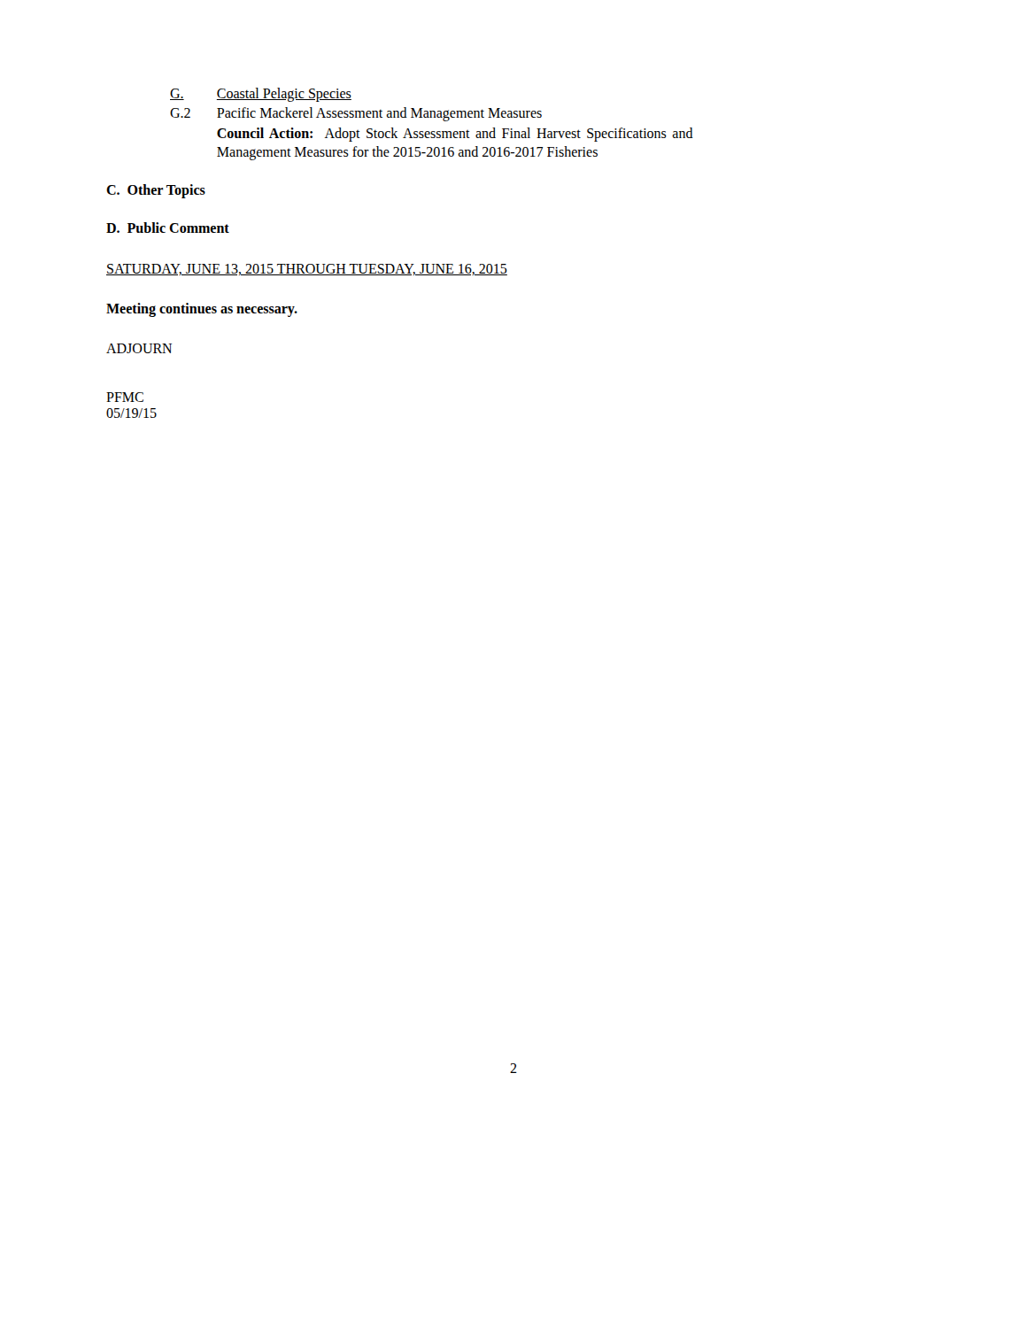G. Coastal Pelagic Species
G.2 Pacific Mackerel Assessment and Management Measures
Council Action: Adopt Stock Assessment and Final Harvest Specifications and Management Measures for the 2015-2016 and 2016-2017 Fisheries
C. Other Topics
D. Public Comment
SATURDAY, JUNE 13, 2015 THROUGH TUESDAY, JUNE 16, 2015
Meeting continues as necessary.
ADJOURN
PFMC
05/19/15
2